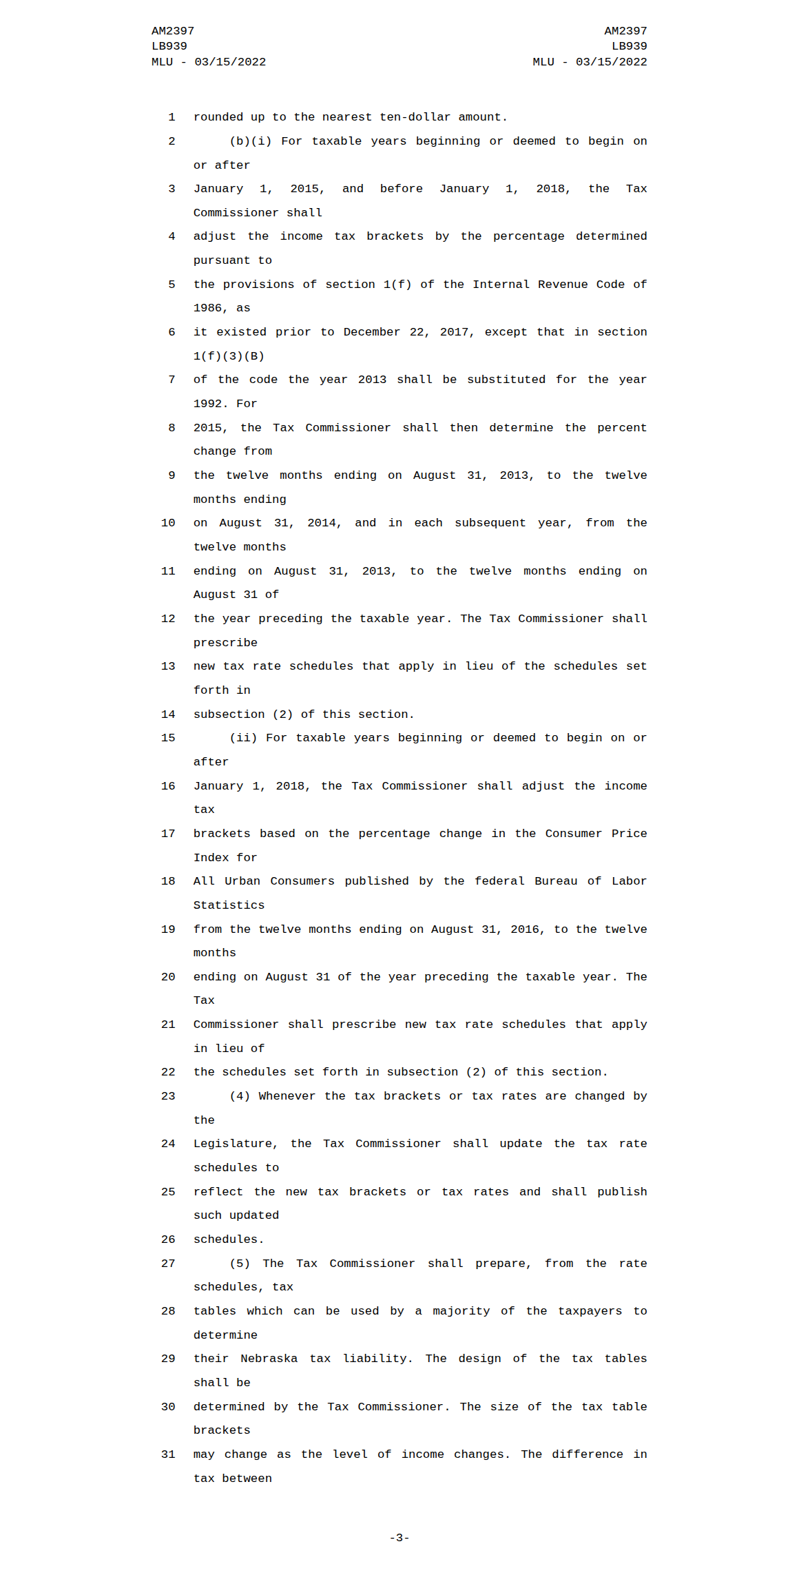AM2397 LB939 MLU - 03/15/2022
AM2397 LB939 MLU - 03/15/2022
rounded up to the nearest ten-dollar amount.
(b)(i) For taxable years beginning or deemed to begin on or after
January 1, 2015, and before January 1, 2018, the Tax Commissioner shall
adjust the income tax brackets by the percentage determined pursuant to
the provisions of section 1(f) of the Internal Revenue Code of 1986, as
it existed prior to December 22, 2017, except that in section 1(f)(3)(B)
of the code the year 2013 shall be substituted for the year 1992. For
2015, the Tax Commissioner shall then determine the percent change from
the twelve months ending on August 31, 2013, to the twelve months ending
on August 31, 2014, and in each subsequent year, from the twelve months
ending on August 31, 2013, to the twelve months ending on August 31 of
the year preceding the taxable year. The Tax Commissioner shall prescribe
new tax rate schedules that apply in lieu of the schedules set forth in
subsection (2) of this section.
(ii) For taxable years beginning or deemed to begin on or after
January 1, 2018, the Tax Commissioner shall adjust the income tax
brackets based on the percentage change in the Consumer Price Index for
All Urban Consumers published by the federal Bureau of Labor Statistics
from the twelve months ending on August 31, 2016, to the twelve months
ending on August 31 of the year preceding the taxable year. The Tax
Commissioner shall prescribe new tax rate schedules that apply in lieu of
the schedules set forth in subsection (2) of this section.
(4) Whenever the tax brackets or tax rates are changed by the
Legislature, the Tax Commissioner shall update the tax rate schedules to
reflect the new tax brackets or tax rates and shall publish such updated
schedules.
(5) The Tax Commissioner shall prepare, from the rate schedules, tax
tables which can be used by a majority of the taxpayers to determine
their Nebraska tax liability. The design of the tax tables shall be
determined by the Tax Commissioner. The size of the tax table brackets
may change as the level of income changes. The difference in tax between
-3-